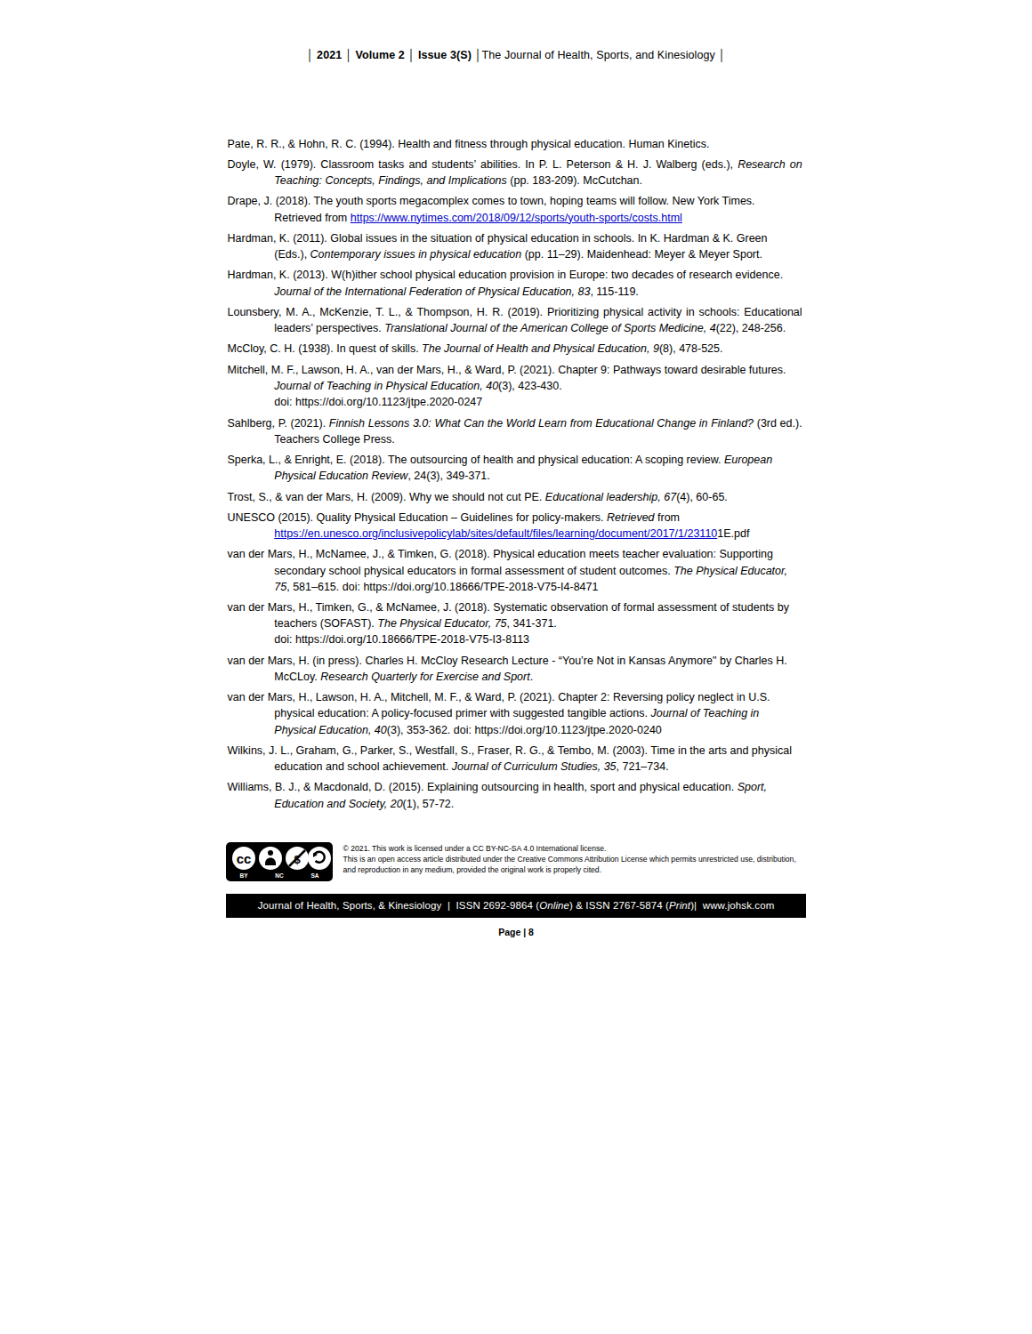│ 2021 │ Volume 2 │ Issue 3(S) │The Journal of Health, Sports, and Kinesiology │
Pate, R. R., & Hohn, R. C. (1994). Health and fitness through physical education. Human Kinetics.
Doyle, W. (1979). Classroom tasks and students’ abilities. In P. L. Peterson & H. J. Walberg (eds.), Research on Teaching: Concepts, Findings, and Implications (pp. 183-209). McCutchan.
Drape, J. (2018). The youth sports megacomplex comes to town, hoping teams will follow. New York Times.
Retrieved from https://www.nytimes.com/2018/09/12/sports/youth-sports/costs.html
Hardman, K. (2011). Global issues in the situation of physical education in schools. In K. Hardman & K. Green (Eds.), Contemporary issues in physical education (pp. 11–29). Maidenhead: Meyer & Meyer Sport.
Hardman, K. (2013). W(h)ither school physical education provision in Europe: two decades of research evidence. Journal of the International Federation of Physical Education, 83, 115-119.
Lounsbery, M. A., McKenzie, T. L., & Thompson, H. R. (2019). Prioritizing physical activity in schools: Educational leaders’ perspectives. Translational Journal of the American College of Sports Medicine, 4(22), 248-256.
McCloy, C. H. (1938). In quest of skills. The Journal of Health and Physical Education, 9(8), 478-525.
Mitchell, M. F., Lawson, H. A., van der Mars, H., & Ward, P. (2021). Chapter 9: Pathways toward desirable futures. Journal of Teaching in Physical Education, 40(3), 423-430.
doi: https://doi.org/10.1123/jtpe.2020-0247
Sahlberg, P. (2021). Finnish Lessons 3.0: What Can the World Learn from Educational Change in Finland? (3rd ed.). Teachers College Press.
Sperka, L., & Enright, E. (2018). The outsourcing of health and physical education: A scoping review. European Physical Education Review, 24(3), 349-371.
Trost, S., & van der Mars, H. (2009). Why we should not cut PE. Educational leadership, 67(4), 60-65.
UNESCO (2015). Quality Physical Education – Guidelines for policy-makers. Retrieved from
https://en.unesco.org/inclusivepolicylab/sites/default/files/learning/document/2017/1/231101E.pdf
van der Mars, H., McNamee, J., & Timken, G. (2018). Physical education meets teacher evaluation: Supporting secondary school physical educators in formal assessment of student outcomes. The Physical Educator, 75, 581–615. doi: https://doi.org/10.18666/TPE-2018-V75-I4-8471
van der Mars, H., Timken, G., & McNamee, J. (2018). Systematic observation of formal assessment of students by teachers (SOFAST). The Physical Educator, 75, 341-371.
doi: https://doi.org/10.18666/TPE-2018-V75-I3-8113
van der Mars, H. (in press). Charles H. McCloy Research Lecture - “You’re Not in Kansas Anymore" by Charles H. McCLoy. Research Quarterly for Exercise and Sport.
van der Mars, H., Lawson, H. A., Mitchell, M. F., & Ward, P. (2021). Chapter 2: Reversing policy neglect in U.S. physical education: A policy-focused primer with suggested tangible actions. Journal of Teaching in Physical Education, 40(3), 353-362. doi: https://doi.org/10.1123/jtpe.2020-0240
Wilkins, J. L., Graham, G., Parker, S., Westfall, S., Fraser, R. G., & Tembo, M. (2003). Time in the arts and physical education and school achievement. Journal of Curriculum Studies, 35, 721–734.
Williams, B. J., & Macdonald, D. (2015). Explaining outsourcing in health, sport and physical education. Sport, Education and Society, 20(1), 57-72.
cc $ BY NC SA
© 2021. This work is licensed under a CC BY-NC-SA 4.0 International license.
This is an open access article distributed under the Creative Commons Attribution License which permits unrestricted use, distribution, and reproduction in any medium, provided the original work is properly cited.
Journal of Health, Sports, & Kinesiology | ISSN 2692-9864 (Online) & ISSN 2767-5874 (Print)| www.johsk.com
Page | 8